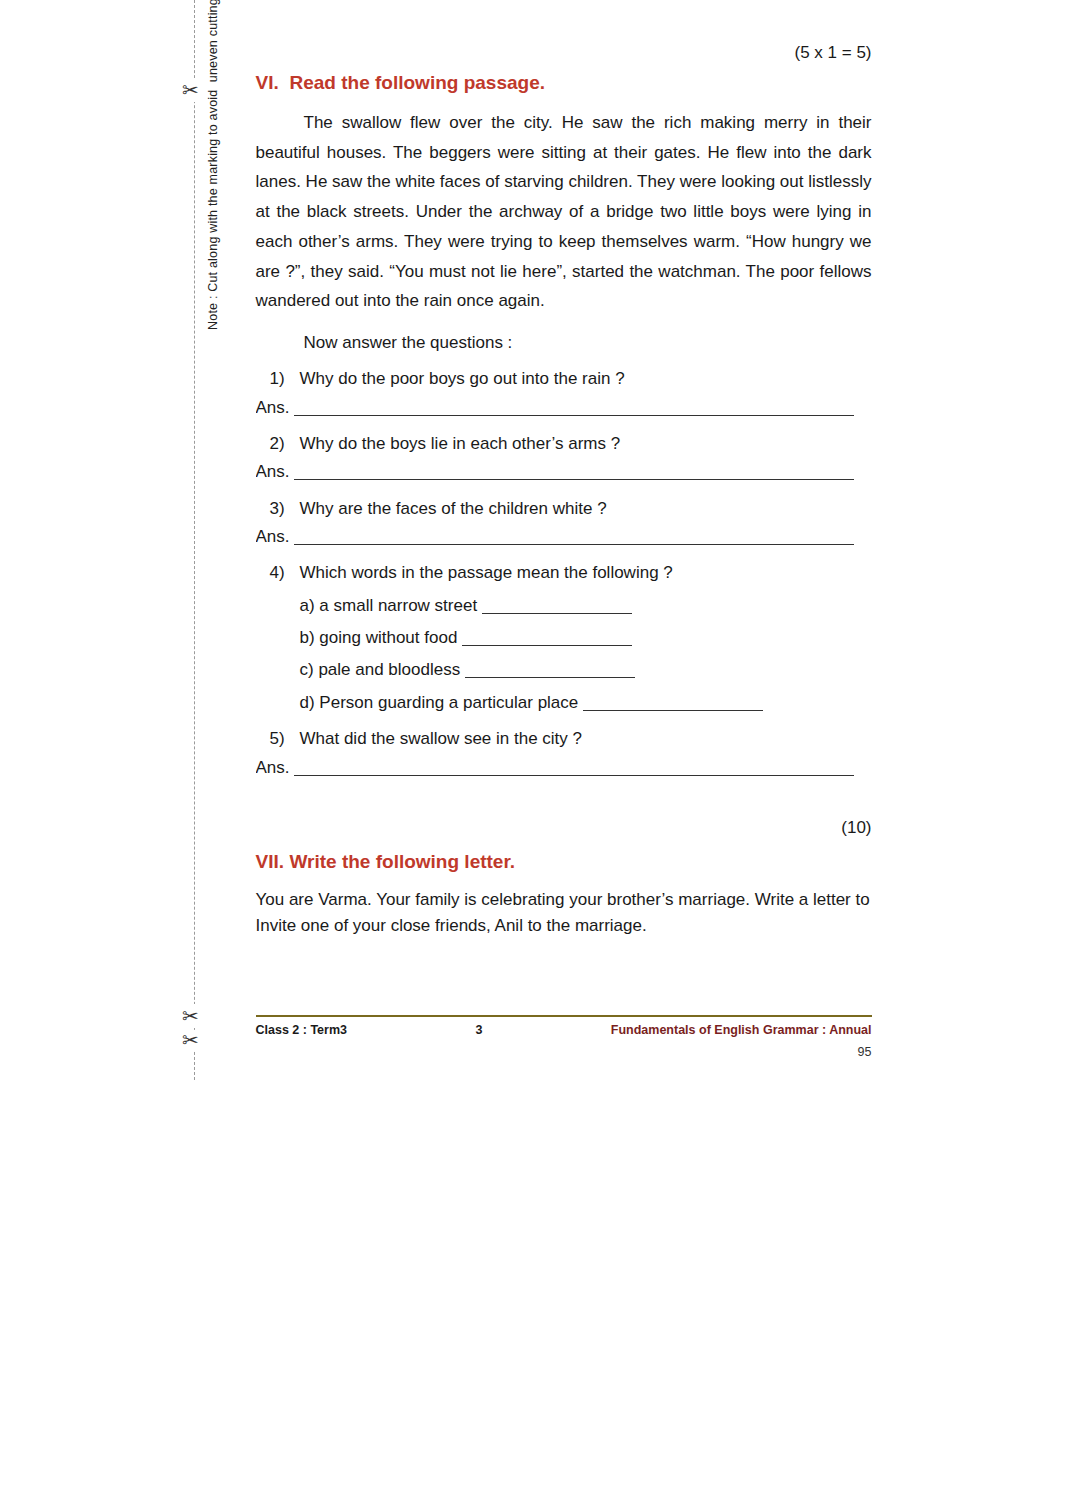✂
✂
Note : Cut along with the marking to avoid uneven cutting or torn.
(5 x 1 = 5)
VI. Read the following passage.
The swallow flew over the city. He saw the rich making merry in their beautiful houses. The beggers were sitting at their gates. He flew into the dark lanes. He saw the white faces of starving children. They were looking out listlessly at the black streets. Under the archway of a bridge two little boys were lying in each other’s arms. They were trying to keep themselves warm. “How hungry we are ?”, they said. “You must not lie here”, started the watchman. The poor fellows wandered out into the rain once again.
Now answer the questions :
1) Why do the poor boys go out into the rain ?
Ans.
2) Why do the boys lie in each other’s arms ?
Ans.
3) Why are the faces of the children white ?
Ans.
4) Which words in the passage mean the following ?
a) a small narrow street
b) going without food
c) pale and bloodless
d) Person guarding a particular place
5) What did the swallow see in the city ?
Ans.
(10)
VII. Write the following letter.
You are Varma. Your family is celebrating your brother’s marriage. Write a letter to Invite one of your close friends, Anil to the marriage.
✂
Class 2 : Term3
3
Fundamentals of English Grammar : Annual
95